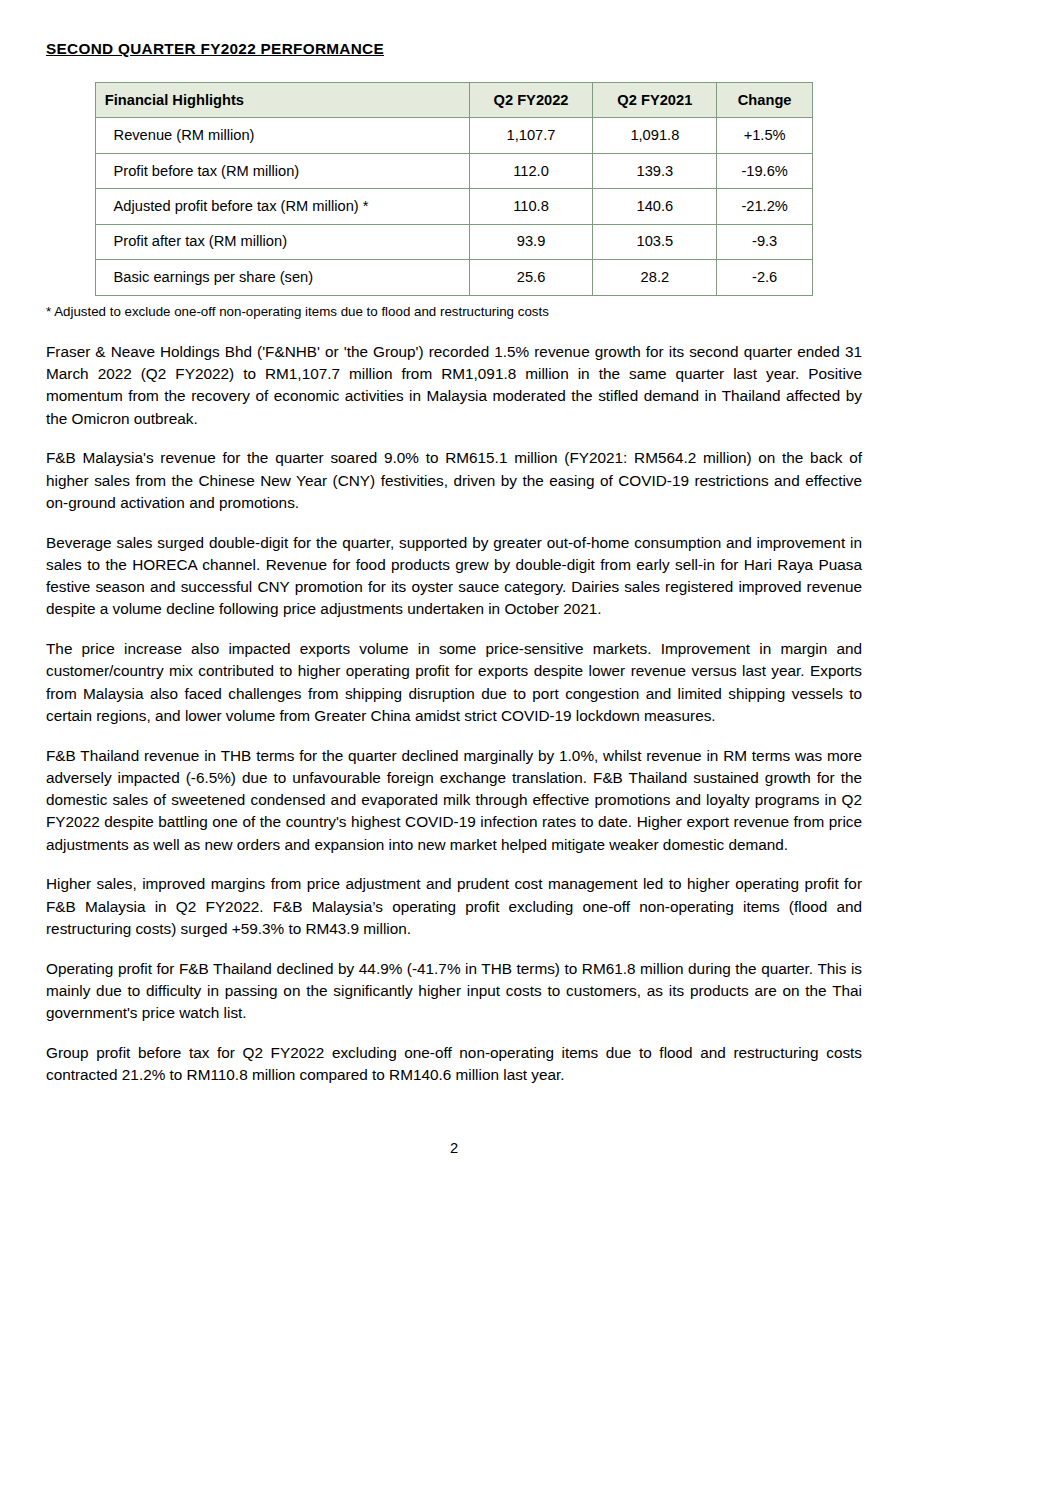SECOND QUARTER FY2022 PERFORMANCE
| Financial Highlights | Q2 FY2022 | Q2 FY2021 | Change |
| --- | --- | --- | --- |
| Revenue (RM million) | 1,107.7 | 1,091.8 | +1.5% |
| Profit before tax (RM million) | 112.0 | 139.3 | -19.6% |
| Adjusted profit before tax (RM million) * | 110.8 | 140.6 | -21.2% |
| Profit after tax (RM million) | 93.9 | 103.5 | -9.3 |
| Basic earnings per share (sen) | 25.6 | 28.2 | -2.6 |
* Adjusted to exclude one-off non-operating items due to flood and restructuring costs
Fraser & Neave Holdings Bhd ('F&NHB' or 'the Group') recorded 1.5% revenue growth for its second quarter ended 31 March 2022 (Q2 FY2022) to RM1,107.7 million from RM1,091.8 million in the same quarter last year. Positive momentum from the recovery of economic activities in Malaysia moderated the stifled demand in Thailand affected by the Omicron outbreak.
F&B Malaysia's revenue for the quarter soared 9.0% to RM615.1 million (FY2021: RM564.2 million) on the back of higher sales from the Chinese New Year (CNY) festivities, driven by the easing of COVID-19 restrictions and effective on-ground activation and promotions.
Beverage sales surged double-digit for the quarter, supported by greater out-of-home consumption and improvement in sales to the HORECA channel. Revenue for food products grew by double-digit from early sell-in for Hari Raya Puasa festive season and successful CNY promotion for its oyster sauce category. Dairies sales registered improved revenue despite a volume decline following price adjustments undertaken in October 2021.
The price increase also impacted exports volume in some price-sensitive markets. Improvement in margin and customer/country mix contributed to higher operating profit for exports despite lower revenue versus last year. Exports from Malaysia also faced challenges from shipping disruption due to port congestion and limited shipping vessels to certain regions, and lower volume from Greater China amidst strict COVID-19 lockdown measures.
F&B Thailand revenue in THB terms for the quarter declined marginally by 1.0%, whilst revenue in RM terms was more adversely impacted (-6.5%) due to unfavourable foreign exchange translation. F&B Thailand sustained growth for the domestic sales of sweetened condensed and evaporated milk through effective promotions and loyalty programs in Q2 FY2022 despite battling one of the country's highest COVID-19 infection rates to date. Higher export revenue from price adjustments as well as new orders and expansion into new market helped mitigate weaker domestic demand.
Higher sales, improved margins from price adjustment and prudent cost management led to higher operating profit for F&B Malaysia in Q2 FY2022. F&B Malaysia’s operating profit excluding one-off non-operating items (flood and restructuring costs) surged +59.3% to RM43.9 million.
Operating profit for F&B Thailand declined by 44.9% (-41.7% in THB terms) to RM61.8 million during the quarter. This is mainly due to difficulty in passing on the significantly higher input costs to customers, as its products are on the Thai government's price watch list.
Group profit before tax for Q2 FY2022 excluding one-off non-operating items due to flood and restructuring costs contracted 21.2% to RM110.8 million compared to RM140.6 million last year.
2